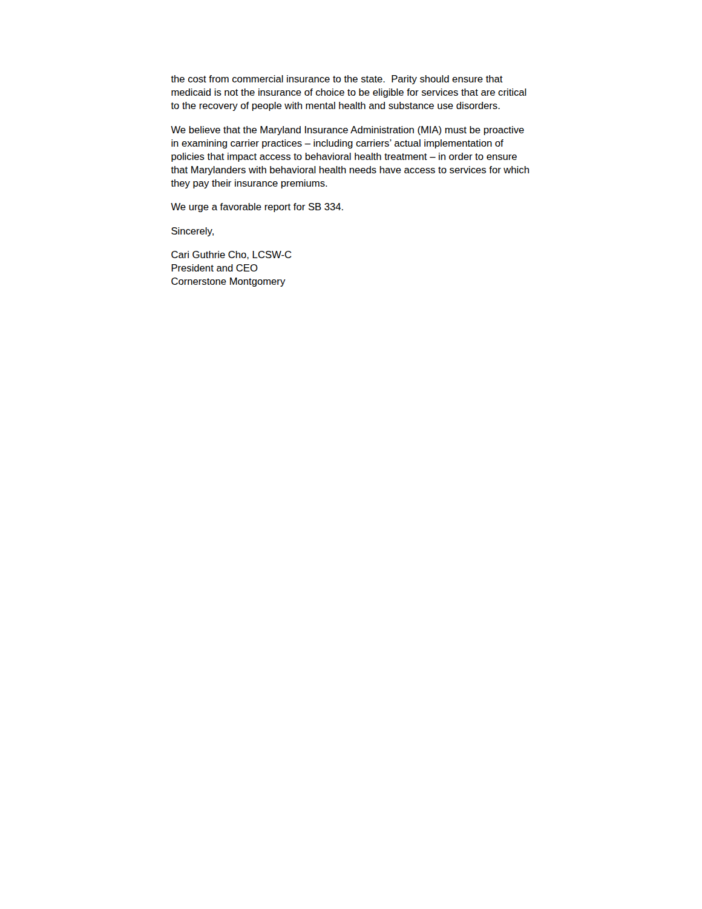the cost from commercial insurance to the state. Parity should ensure that medicaid is not the insurance of choice to be eligible for services that are critical to the recovery of people with mental health and substance use disorders.
We believe that the Maryland Insurance Administration (MIA) must be proactive in examining carrier practices – including carriers’ actual implementation of policies that impact access to behavioral health treatment – in order to ensure that Marylanders with behavioral health needs have access to services for which they pay their insurance premiums.
We urge a favorable report for SB 334.
Sincerely,
Cari Guthrie Cho, LCSW-C
President and CEO
Cornerstone Montgomery